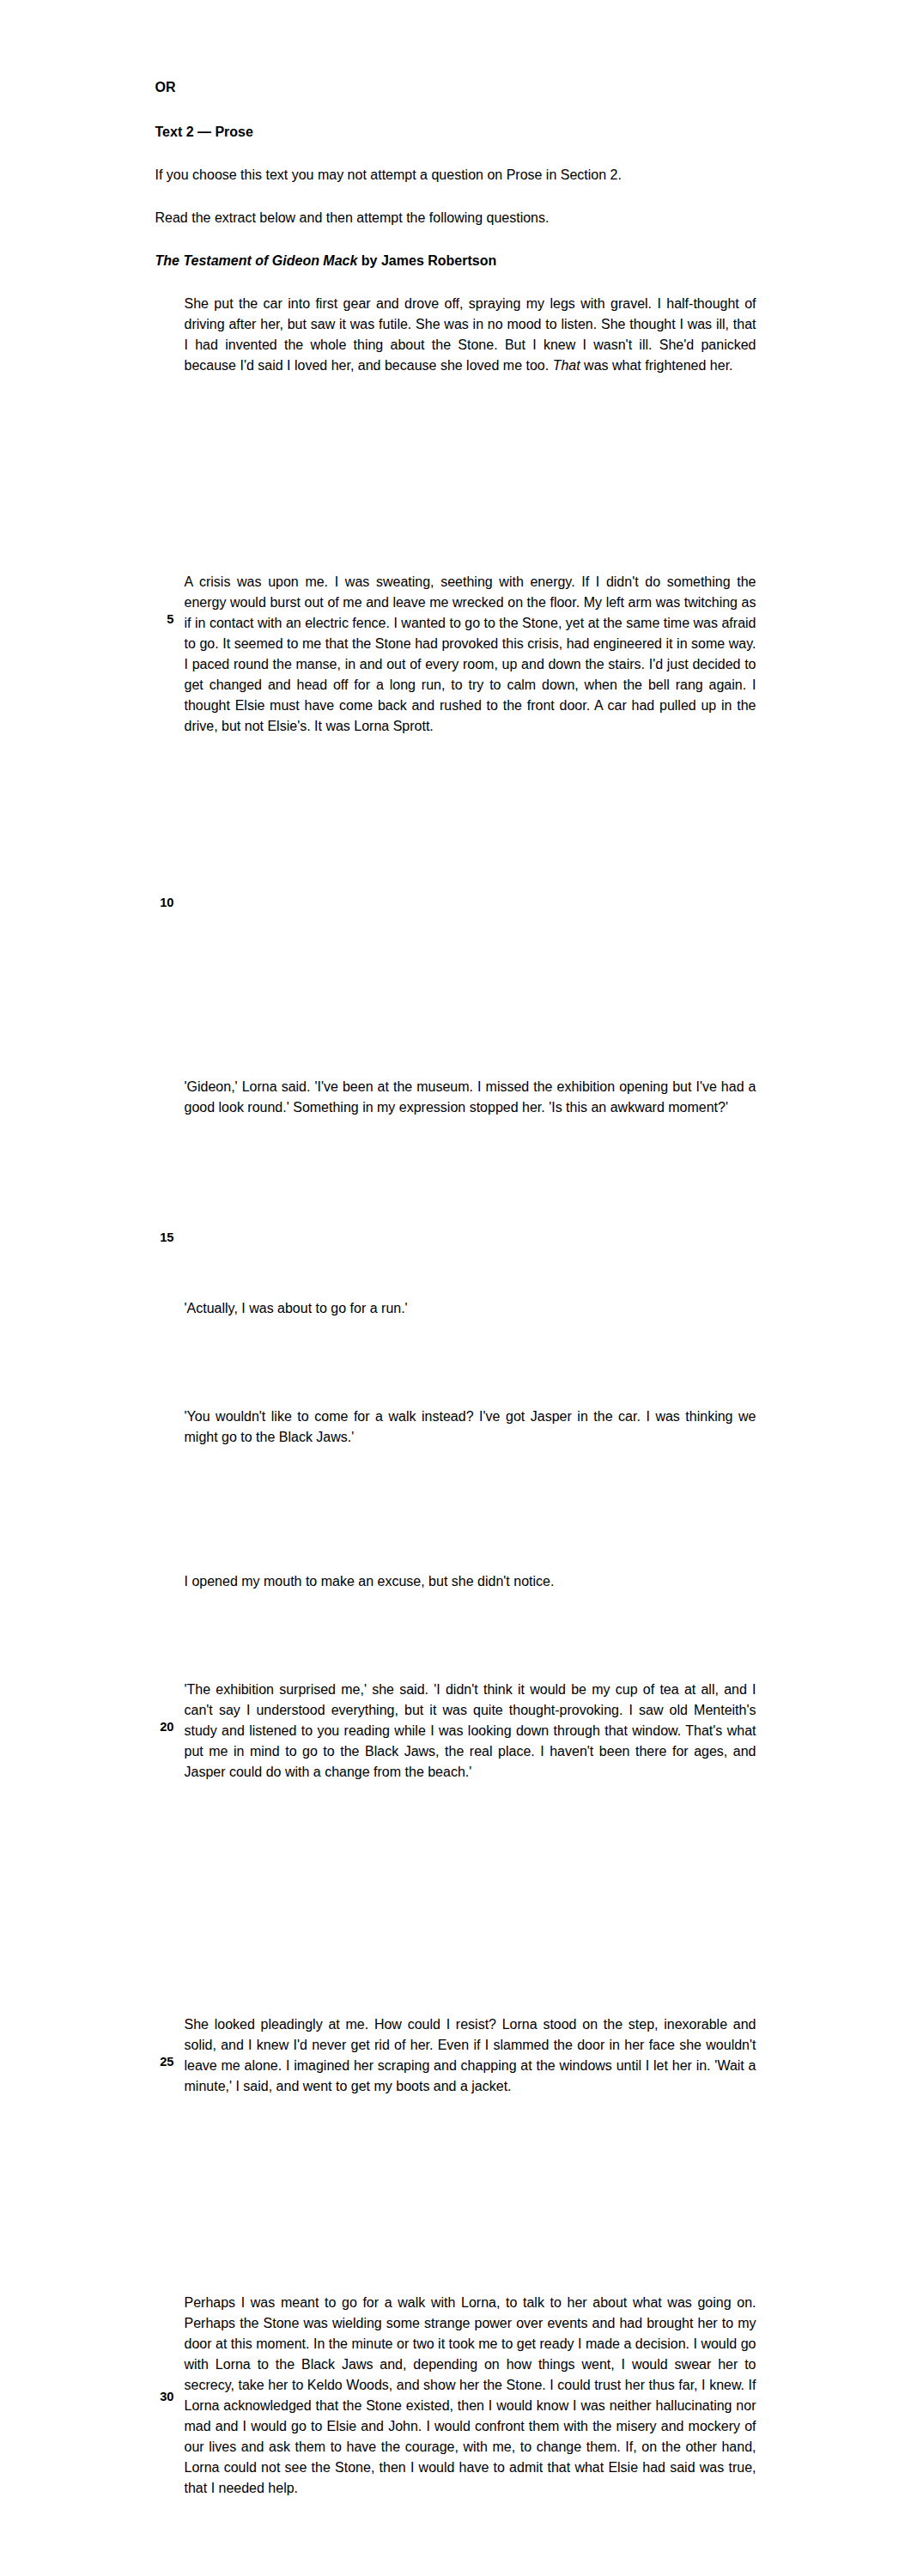OR
Text 2 — Prose
If you choose this text you may not attempt a question on Prose in Section 2.
Read the extract below and then attempt the following questions.
The Testament of Gideon Mack by James Robertson
0 0 0 0
She put the car into first gear and drove off, spraying my legs with gravel. I half-thought of driving after her, but saw it was futile. She was in no mood to listen. She thought I was ill, that I had invented the whole thing about the Stone. But I knew I wasn't ill. She'd panicked because I'd said I loved her, and because she loved me too. That was what frightened her.
5 0 0 0 0 10 0 0
A crisis was upon me. I was sweating, seething with energy. If I didn't do something the energy would burst out of me and leave me wrecked on the floor. My left arm was twitching as if in contact with an electric fence. I wanted to go to the Stone, yet at the same time was afraid to go. It seemed to me that the Stone had provoked this crisis, had engineered it in some way. I paced round the manse, in and out of every room, up and down the stairs. I'd just decided to get changed and head off for a long run, to try to calm down, when the bell rang again. I thought Elsie must have come back and rushed to the front door. A car had pulled up in the drive, but not Elsie's. It was Lorna Sprott.
0 0 15
'Gideon,' Lorna said. 'I've been at the museum. I missed the exhibition opening but I've had a good look round.' Something in my expression stopped her. 'Is this an awkward moment?'
0
'Actually, I was about to go for a run.'
0 0
'You wouldn't like to come for a walk instead? I've got Jasper in the car. I was thinking we might go to the Black Jaws.'
0
I opened my mouth to make an excuse, but she didn't notice.
20 0 0 0 0
'The exhibition surprised me,' she said. 'I didn't think it would be my cup of tea at all, and I can't say I understood everything, but it was quite thought-provoking. I saw old Menteith's study and listened to you reading while I was looking down through that window. That's what put me in mind to go to the Black Jaws, the real place. I haven't been there for ages, and Jasper could do with a change from the beach.'
25 0 0 0
She looked pleadingly at me. How could I resist? Lorna stood on the step, inexorable and solid, and I knew I'd never get rid of her. Even if I slammed the door in her face she wouldn't leave me alone. I imagined her scraping and chapping at the windows until I let her in. 'Wait a minute,' I said, and went to get my boots and a jacket.
0 30 0 0 0 0 35 0 0 0
Perhaps I was meant to go for a walk with Lorna, to talk to her about what was going on. Perhaps the Stone was wielding some strange power over events and had brought her to my door at this moment. In the minute or two it took me to get ready I made a decision. I would go with Lorna to the Black Jaws and, depending on how things went, I would swear her to secrecy, take her to Keldo Woods, and show her the Stone. I could trust her thus far, I knew. If Lorna acknowledged that the Stone existed, then I would know I was neither hallucinating nor mad and I would go to Elsie and John. I would confront them with the misery and mockery of our lives and ask them to have the courage, with me, to change them. If, on the other hand, Lorna could not see the Stone, then I would have to admit that what Elsie had said was true, that I needed help.
page 10